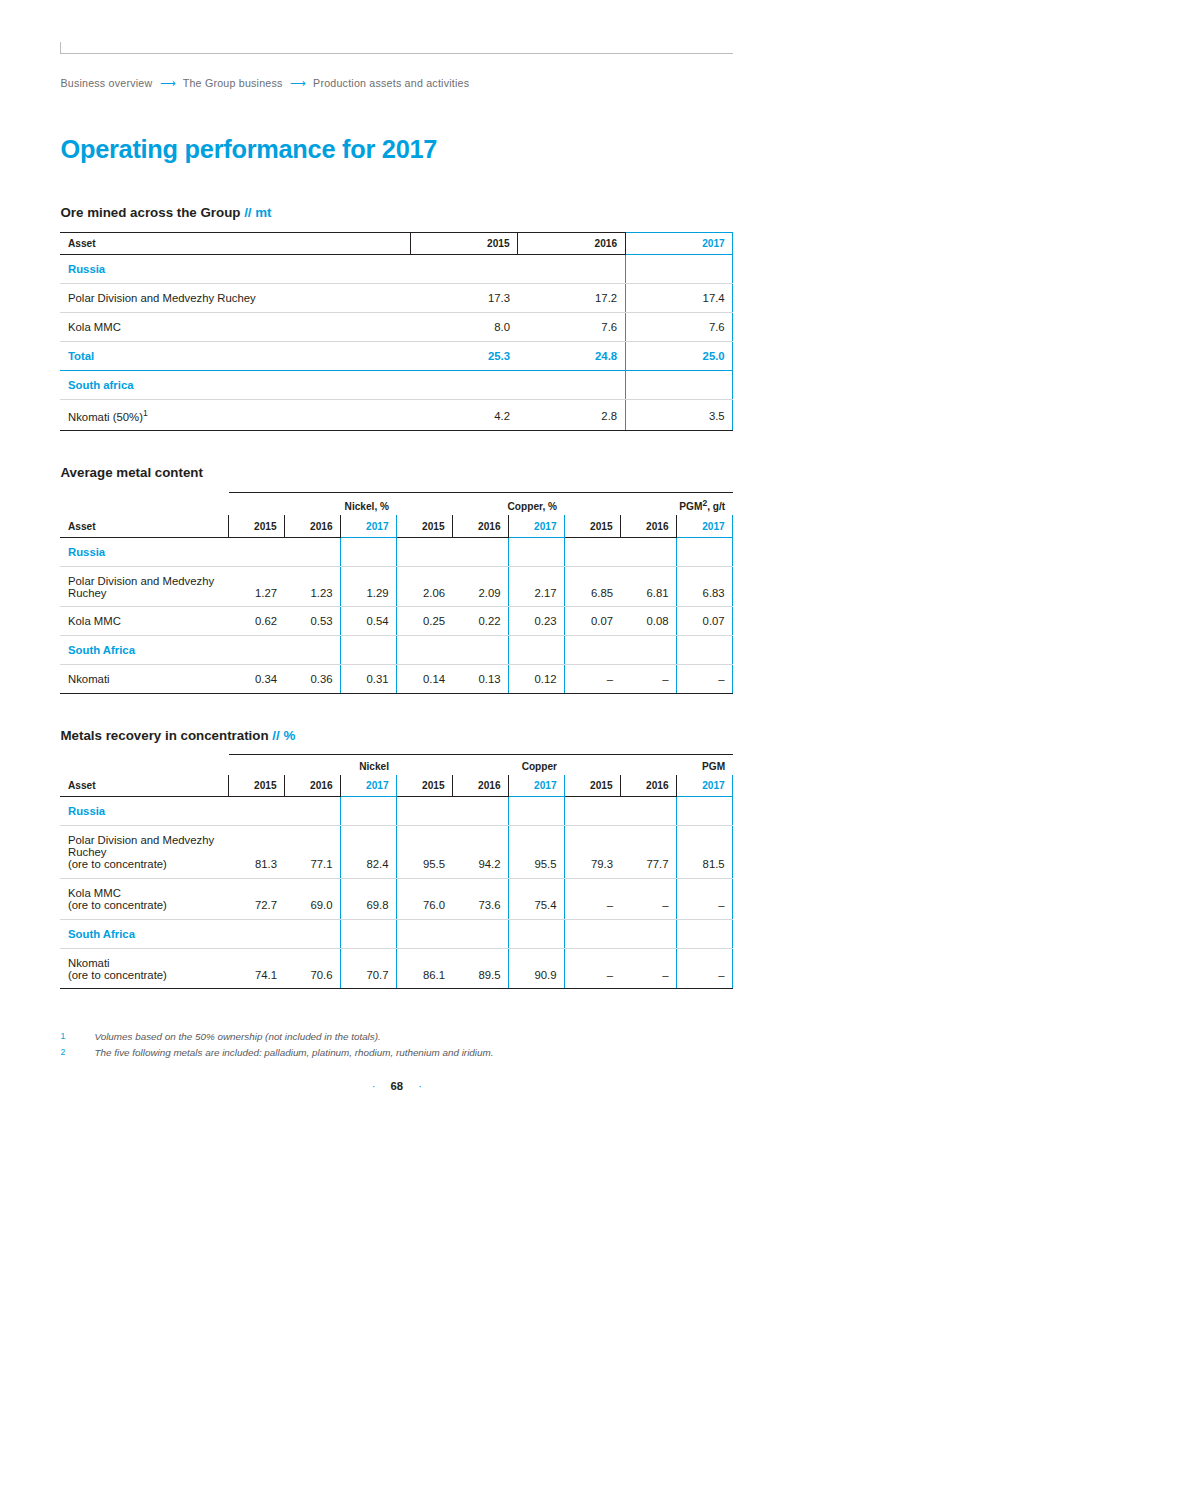Business overview ⟶ The Group business ⟶ Production assets and activities
Operating performance for 2017
Ore mined across the Group // mt
| Asset | 2015 | 2016 | 2017 |
| --- | --- | --- | --- |
| Russia | | | |
| Polar Division and Medvezhy Ruchey | 17.3 | 17.2 | 17.4 |
| Kola MMC | 8.0 | 7.6 | 7.6 |
| Total | 25.3 | 24.8 | 25.0 |
| South africa | | | |
| Nkomati (50%) 1 | 4.2 | 2.8 | 3.5 |
Average metal content
| | Nickel, % | Copper, % | PGM 2 , g/t |
| --- | --- | --- | --- |
| Asset | 2015 | 2016 | 2017 | 2015 | 2016 | 2017 | 2015 | 2016 | 2017 |
| Russia | | | | | | | | | |
| Polar Division and Medvezhy Ruchey | 1.27 | 1.23 | 1.29 | 2.06 | 2.09 | 2.17 | 6.85 | 6.81 | 6.83 |
| Kola MMC | 0.62 | 0.53 | 0.54 | 0.25 | 0.22 | 0.23 | 0.07 | 0.08 | 0.07 |
| South Africa | | | | | | | | | |
| Nkomati | 0.34 | 0.36 | 0.31 | 0.14 | 0.13 | 0.12 | – | – | – |
Metals recovery in concentration // %
| | Nickel | Copper | PGM |
| --- | --- | --- | --- |
| Asset | 2015 | 2016 | 2017 | 2015 | 2016 | 2017 | 2015 | 2016 | 2017 |
| Russia | | | | | | | | | |
| Polar Division and Medvezhy Ruchey (ore to concentrate) | 81.3 | 77.1 | 82.4 | 95.5 | 94.2 | 95.5 | 79.3 | 77.7 | 81.5 |
| Kola MMC (ore to concentrate) | 72.7 | 69.0 | 69.8 | 76.0 | 73.6 | 75.4 | – | – | – |
| South Africa | | | | | | | | | |
| Nkomati (ore to concentrate) | 74.1 | 70.6 | 70.7 | 86.1 | 89.5 | 90.9 | – | – | – |
1Volumes based on the 50% ownership (not included in the totals).
2The five following metals are included: palladium, platinum, rhodium, ruthenium and iridium.
·68·